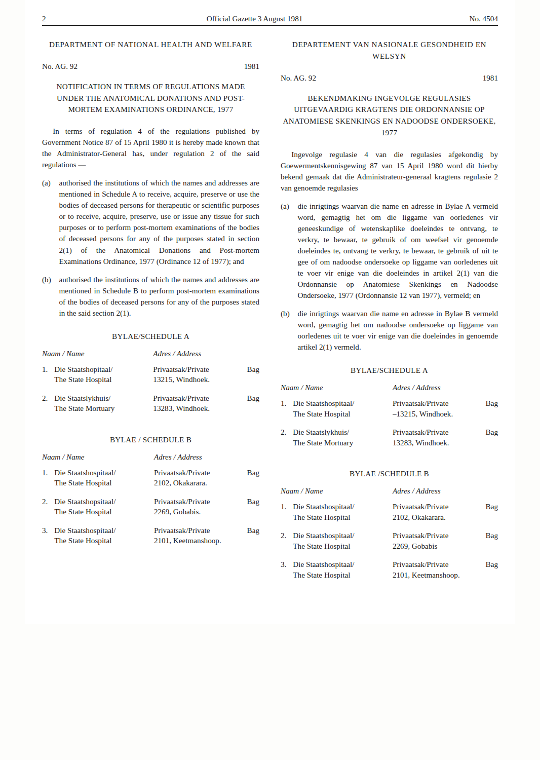2 Official Gazette 3 August 1981 No. 4504
DEPARTMENT OF NATIONAL HEALTH AND WELFARE
No. AG. 92 1981
NOTIFICATION IN TERMS OF REGULATIONS MADE UNDER THE ANATOMICAL DONATIONS AND POST-MORTEM EXAMINATIONS ORDINANCE, 1977
In terms of regulation 4 of the regulations published by Government Notice 87 of 15 April 1980 it is hereby made known that the Administrator-General has, under regulation 2 of the said regulations —
(a) authorised the institutions of which the names and addresses are mentioned in Schedule A to receive, acquire, preserve or use the bodies of deceased persons for therapeutic or scientific purposes or to receive, acquire, preserve, use or issue any tissue for such purposes or to perform post-mortem examinations of the bodies of deceased persons for any of the purposes stated in section 2(1) of the Anatomical Donations and Post-mortem Examinations Ordinance, 1977 (Ordinance 12 of 1977); and
(b) authorised the institutions of which the names and addresses are mentioned in Schedule B to perform post-mortem examinations of the bodies of deceased persons for any of the purposes stated in the said section 2(1).
BYLAE/SCHEDULE A
| Naam / Name | Adres / Address |
| --- | --- |
| 1. | Die Staatshopitaal/ The State Hospital | Bag Privaatsak/Private 13215, Windhoek. |
| 2. | Die Staatslykhuis/ The State Mortuary | Bag Privaatsak/Private 13283, Windhoek. |
BYLAE / SCHEDULE B
| Naam / Name | Adres / Address |
| --- | --- |
| 1. | Die Staatshospitaal/ The State Hospital | Bag Privaatsak/Private 2102, Okakarara. |
| 2. | Die Staatshopsitaal/ The State Hospital | Bag Privaatsak/Private 2269, Gobabis. |
| 3. | Die Staatshospitaal/ The State Hospital | Bag Privaatsak/Private 2101, Keetmanshoop. |
DEPARTEMENT VAN NASIONALE GESONDHEID EN WELSYN
No. AG. 92 1981
BEKENDMAKING INGEVOLGE REGULASIES UITGEVAARDIG KRAGTENS DIE ORDONNANSIE OP ANATOMIESE SKENKINGS EN NADOODSE ONDERSOEKE, 1977
Ingevolge regulasie 4 van die regulasies afgekondig by Goewermentskennisgewing 87 van 15 April 1980 word dit hierby bekend gemaak dat die Administrateur-generaal kragtens regulasie 2 van genoemde regulasies
(a) die inrigtings waarvan die name en adresse in Bylae A vermeld word, gemagtig het om die liggame van oorledenes vir geneeskundige of wetenskaplike doeleindes te ontvang, te verkry, te bewaar, te gebruik of om weefsel vir genoemde doeleindes te, ontvang te verkry, te bewaar, te gebruik of uit te gee of om nadoodse ondersoeke op liggame van oorledenes uit te voer vir enige van die doeleindes in artikel 2(1) van die Ordonnansie op Anatomiese Skenkings en Nadoodse Ondersoeke, 1977 (Ordonnansie 12 van 1977), vermeld; en
(b) die inrigtings waarvan die name en adresse in Bylae B vermeld word, gemagtig het om nadoodse ondersoeke op liggame van oorledenes uit te voer vir enige van die doeleindes in genoemde artikel 2(1) vermeld.
BYLAE/SCHEDULE A
| Naam / Name | Adres / Address |
| --- | --- |
| 1. | Die Staatshospitaal/ The State Hospital | Bag Privaatsak/Private – 13215, Windhoek. |
| 2. | Die Staatslykhuis/ The State Mortuary | Bag Privaatsak/Private 13283, Windhoek. |
BYLAE /SCHEDULE B
| Naam / Name | Adres / Address |
| --- | --- |
| 1. | Die Staatshospitaal/ The State Hospital | Bag Privaatsak/Private 2102, Okakarara. |
| 2. | Die Staatshospitaal/ The State Hospital | Bag Privaatsak/Private 2269, Gobabis |
| 3. | Die Staatshospitaal/ The State Hospital | Bag Privaatsak/Private 2101, Keetmanshoop. |